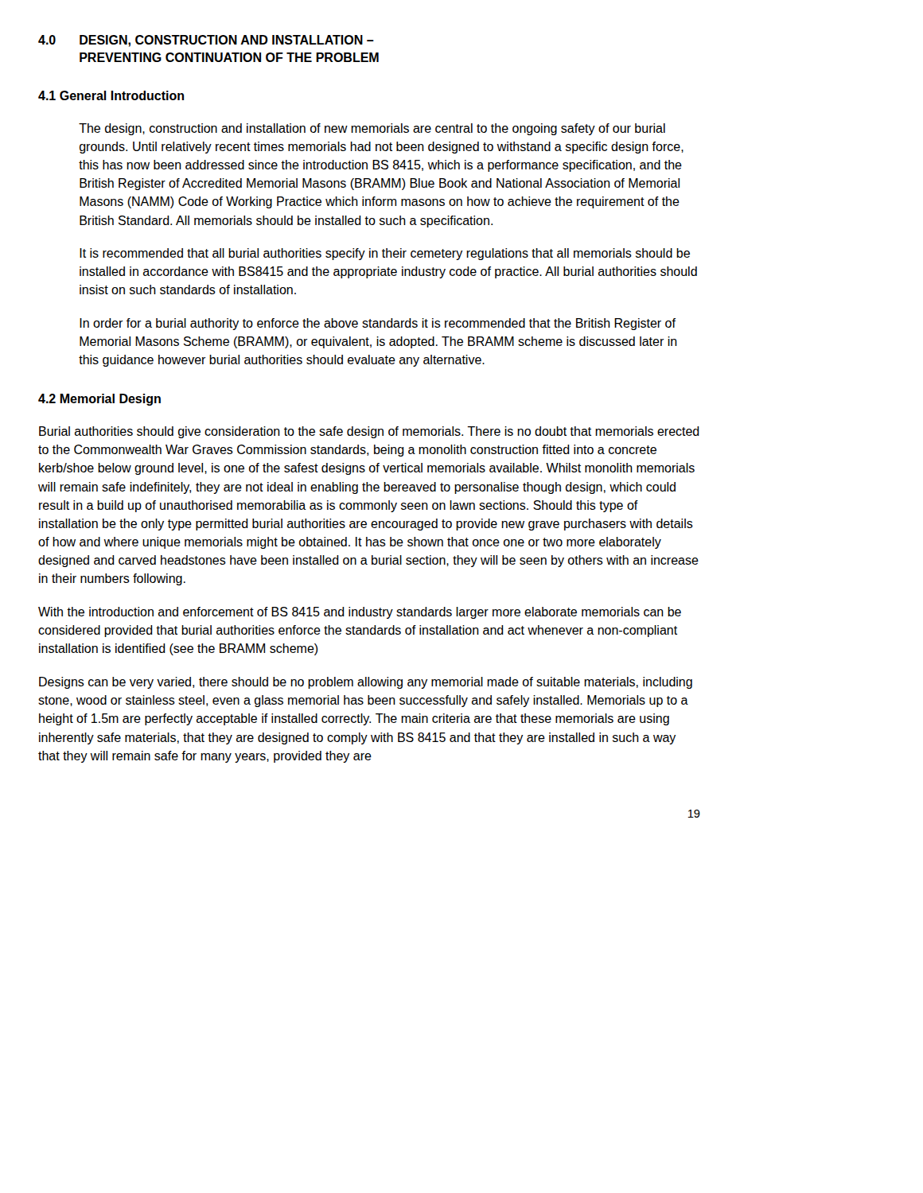4.0 DESIGN, CONSTRUCTION AND INSTALLATION –PREVENTING CONTINUATION OF THE PROBLEM
4.1 General Introduction
The design, construction and installation of new memorials are central to the ongoing safety of our burial grounds. Until relatively recent times memorials had not been designed to withstand a specific design force, this has now been addressed since the introduction BS 8415, which is a performance specification, and the British Register of Accredited Memorial Masons (BRAMM) Blue Book and National Association of Memorial Masons (NAMM) Code of Working Practice which inform masons on how to achieve the requirement of the British Standard. All memorials should be installed to such a specification.
It is recommended that all burial authorities specify in their cemetery regulations that all memorials should be installed in accordance with BS8415 and the appropriate industry code of practice. All burial authorities should insist on such standards of installation.
In order for a burial authority to enforce the above standards it is recommended that the British Register of Memorial Masons Scheme (BRAMM), or equivalent, is adopted. The BRAMM scheme is discussed later in this guidance however burial authorities should evaluate any alternative.
4.2 Memorial Design
Burial authorities should give consideration to the safe design of memorials. There is no doubt that memorials erected to the Commonwealth War Graves Commission standards, being a monolith construction fitted into a concrete kerb/shoe below ground level, is one of the safest designs of vertical memorials available. Whilst monolith memorials will remain safe indefinitely, they are not ideal in enabling the bereaved to personalise though design, which could result in a build up of unauthorised memorabilia as is commonly seen on lawn sections. Should this type of installation be the only type permitted burial authorities are encouraged to provide new grave purchasers with details of how and where unique memorials might be obtained. It has be shown that once one or two more elaborately designed and carved headstones have been installed on a burial section, they will be seen by others with an increase in their numbers following.
With the introduction and enforcement of BS 8415 and industry standards larger more elaborate memorials can be considered provided that burial authorities enforce the standards of installation and act whenever a non-compliant installation is identified (see the BRAMM scheme)
Designs can be very varied, there should be no problem allowing any memorial made of suitable materials, including stone, wood or stainless steel, even a glass memorial has been successfully and safely installed. Memorials up to a height of 1.5m are perfectly acceptable if installed correctly. The main criteria are that these memorials are using inherently safe materials, that they are designed to comply with BS 8415 and that they are installed in such a way that they will remain safe for many years, provided they are
19